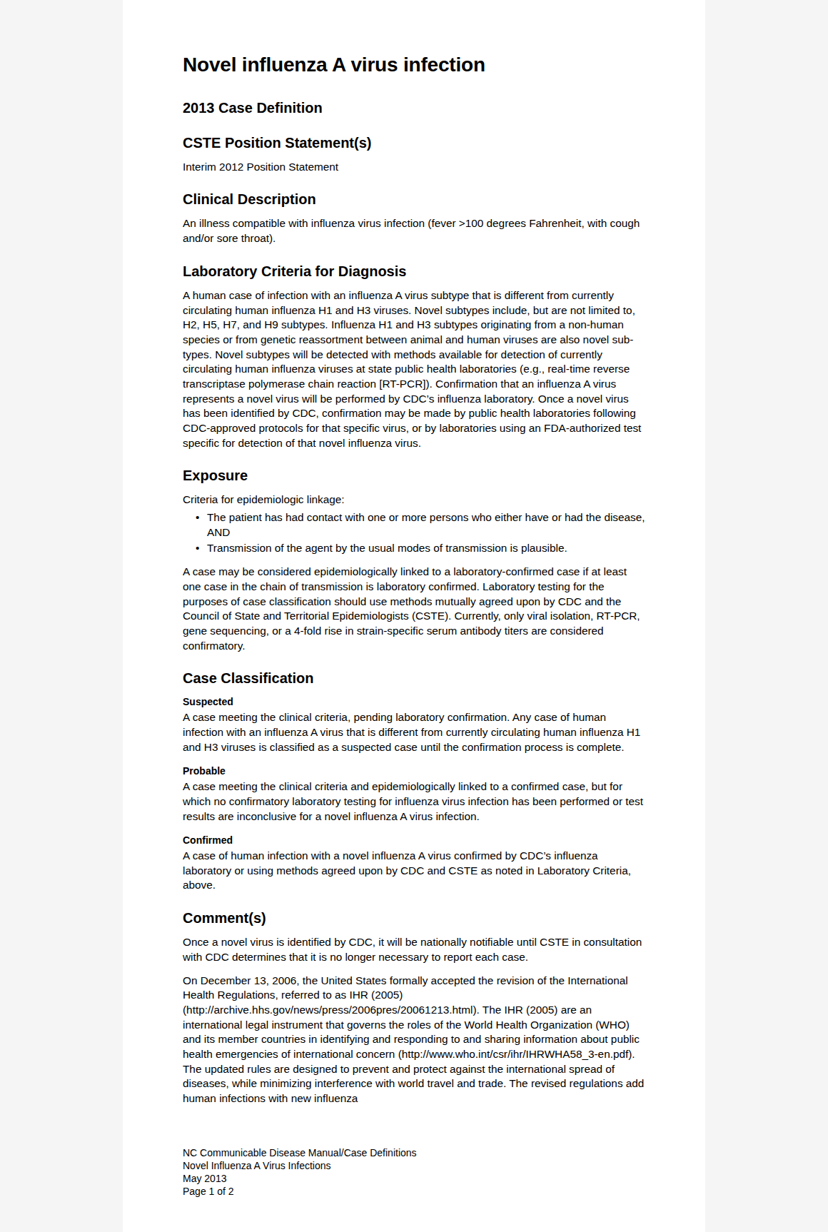Novel influenza A virus infection
2013 Case Definition
CSTE Position Statement(s)
Interim 2012 Position Statement
Clinical Description
An illness compatible with influenza virus infection (fever >100 degrees Fahrenheit, with cough and/or sore throat).
Laboratory Criteria for Diagnosis
A human case of infection with an influenza A virus subtype that is different from currently circulating human influenza H1 and H3 viruses. Novel subtypes include, but are not limited to, H2, H5, H7, and H9 subtypes. Influenza H1 and H3 subtypes originating from a non-human species or from genetic reassortment between animal and human viruses are also novel sub-types. Novel subtypes will be detected with methods available for detection of currently circulating human influenza viruses at state public health laboratories (e.g., real-time reverse transcriptase polymerase chain reaction [RT-PCR]). Confirmation that an influenza A virus represents a novel virus will be performed by CDC’s influenza laboratory. Once a novel virus has been identified by CDC, confirmation may be made by public health laboratories following CDC-approved protocols for that specific virus, or by laboratories using an FDA-authorized test specific for detection of that novel influenza virus.
Exposure
Criteria for epidemiologic linkage:
The patient has had contact with one or more persons who either have or had the disease, AND
Transmission of the agent by the usual modes of transmission is plausible.
A case may be considered epidemiologically linked to a laboratory-confirmed case if at least one case in the chain of transmission is laboratory confirmed. Laboratory testing for the purposes of case classification should use methods mutually agreed upon by CDC and the Council of State and Territorial Epidemiologists (CSTE). Currently, only viral isolation, RT-PCR, gene sequencing, or a 4-fold rise in strain-specific serum antibody titers are considered confirmatory.
Case Classification
Suspected
A case meeting the clinical criteria, pending laboratory confirmation. Any case of human infection with an influenza A virus that is different from currently circulating human influenza H1 and H3 viruses is classified as a suspected case until the confirmation process is complete.
Probable
A case meeting the clinical criteria and epidemiologically linked to a confirmed case, but for which no confirmatory laboratory testing for influenza virus infection has been performed or test results are inconclusive for a novel influenza A virus infection.
Confirmed
A case of human infection with a novel influenza A virus confirmed by CDC’s influenza laboratory or using methods agreed upon by CDC and CSTE as noted in Laboratory Criteria, above.
Comment(s)
Once a novel virus is identified by CDC, it will be nationally notifiable until CSTE in consultation with CDC determines that it is no longer necessary to report each case.
On December 13, 2006, the United States formally accepted the revision of the International Health Regulations, referred to as IHR (2005) (http://archive.hhs.gov/news/press/2006pres/20061213.html). The IHR (2005) are an international legal instrument that governs the roles of the World Health Organization (WHO) and its member countries in identifying and responding to and sharing information about public health emergencies of international concern (http://www.who.int/csr/ihr/IHRWHA58_3-en.pdf). The updated rules are designed to prevent and protect against the international spread of diseases, while minimizing interference with world travel and trade. The revised regulations add human infections with new influenza
NC Communicable Disease Manual/Case Definitions
Novel Influenza A Virus Infections
May 2013
Page 1 of 2